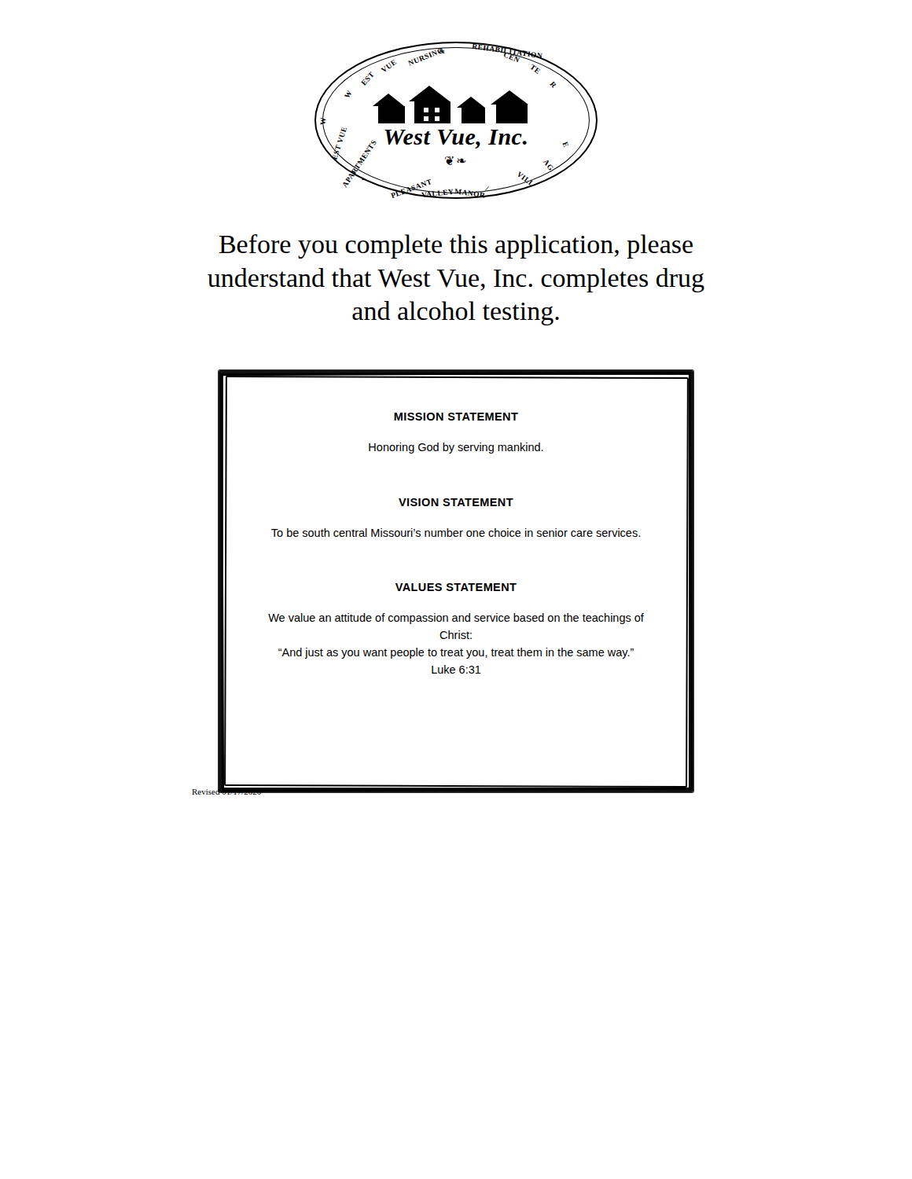W EST VUE NURSING & REHABILITATION CEN TE R W EST VUE APARTMENTS • PLEASANT VALLEY MANOR / VILL AG E
West Vue, Inc.
❦❧
Before you complete this application, please understand that West Vue, Inc. completes drug and alcohol testing.
MISSION STATEMENT
Honoring God by serving mankind.
VISION STATEMENT
To be south central Missouri’s number one choice in senior care services.
VALUES STATEMENT
We value an attitude of compassion and service based on the teachings of Christ:
“And just as you want people to treat you, treat them in the same way.”
Luke 6:31
Revised 01/17/2020